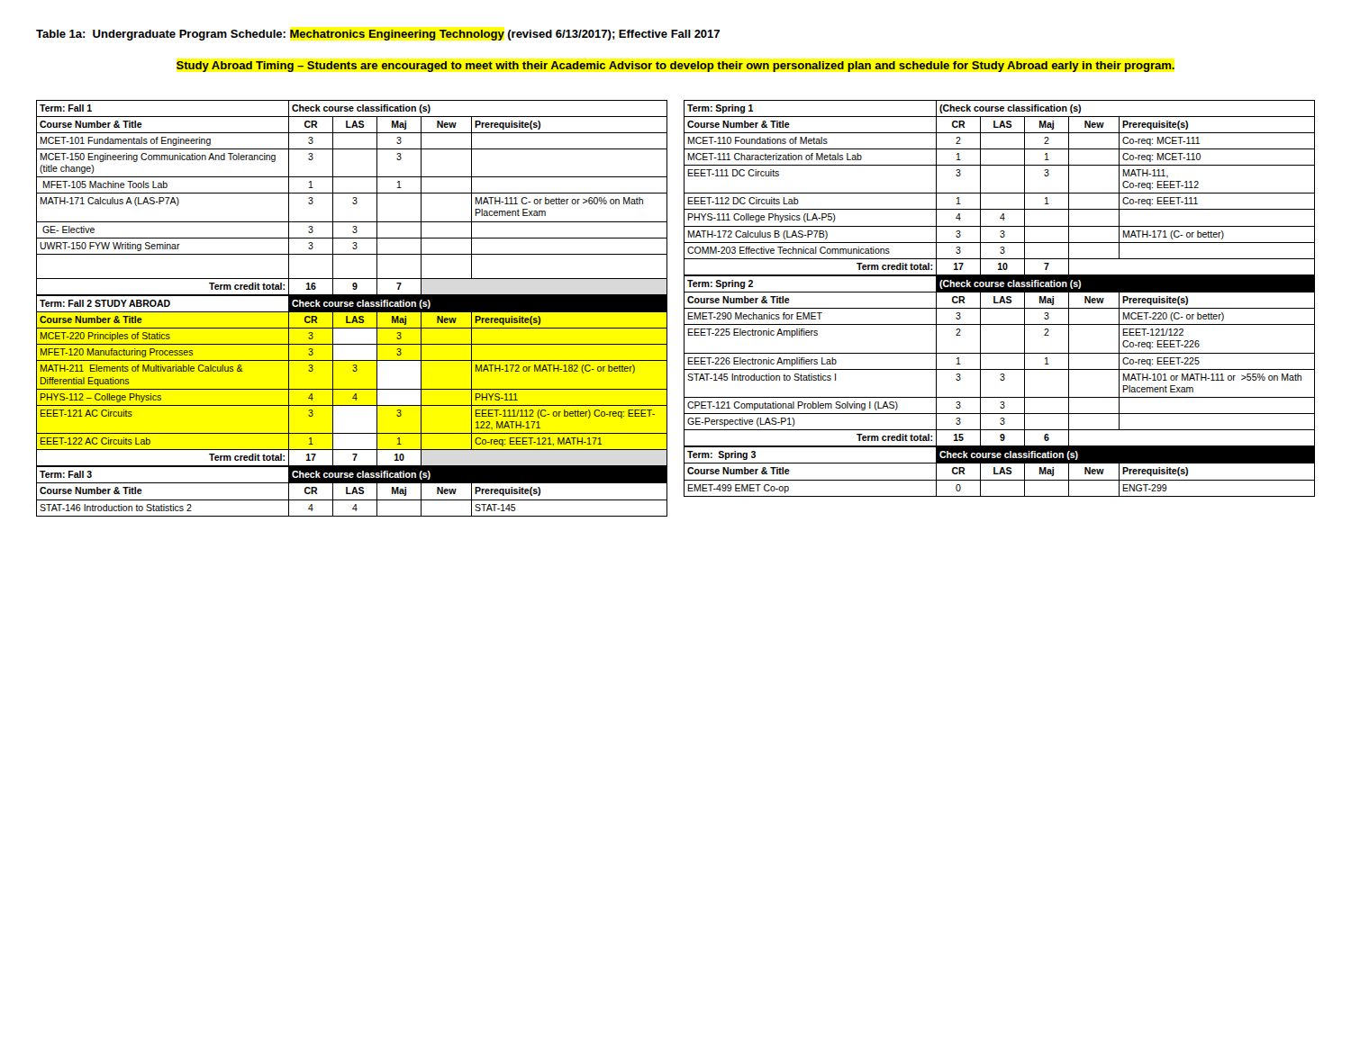Table 1a: Undergraduate Program Schedule: Mechatronics Engineering Technology (revised 6/13/2017); Effective Fall 2017
Study Abroad Timing – Students are encouraged to meet with their Academic Advisor to develop their own personalized plan and schedule for Study Abroad early in their program.
| Term: Fall 1 | Check course classification (s) |
| Course Number & Title | CR | LAS | Maj | New | Prerequisite(s) |
| MCET-101 Fundamentals of Engineering | 3 | | 3 | | |
| MCET-150 Engineering Communication And Tolerancing (title change) | 3 | | 3 | | |
| MFET-105 Machine Tools Lab | 1 | | 1 | | |
| MATH-171 Calculus A (LAS-P7A) | 3 | 3 | | | MATH-111 C- or better or >60% on Math Placement Exam |
| GE- Elective | 3 | 3 | | | |
| UWRT-150 FYW Writing Seminar | 3 | 3 | | | |
| Term credit total: | 16 | 9 | 7 | |
| Term: Fall 2 STUDY ABROAD | Check course classification (s) |
| Course Number & Title | CR | LAS | Maj | New | Prerequisite(s) |
| MCET-220 Principles of Statics | 3 | | 3 | | |
| MFET-120 Manufacturing Processes | 3 | | 3 | | |
| MATH-211 Elements of Multivariable Calculus & Differential Equations | 3 | 3 | | | MATH-172 or MATH-182 (C- or better) |
| PHYS-112 – College Physics | 4 | 4 | | | PHYS-111 |
| EEET-121 AC Circuits | 3 | | 3 | | EEET-111/112 (C- or better) Co-req: EEET-122, MATH-171 |
| EEET-122 AC Circuits Lab | 1 | | 1 | | Co-req: EEET-121, MATH-171 |
| Term credit total: | 17 | 7 | 10 | |
| Term: Fall 3 | Check course classification (s) |
| Course Number & Title | CR | LAS | Maj | New | Prerequisite(s) |
| STAT-146 Introduction to Statistics 2 | 4 | 4 | | | STAT-145 |
| Term: Spring 1 | (Check course classification (s) |
| Course Number & Title | CR | LAS | Maj | New | Prerequisite(s) |
| MCET-110 Foundations of Metals | 2 | | 2 | | Co-req: MCET-111 |
| MCET-111 Characterization of Metals Lab | 1 | | 1 | | Co-req: MCET-110 |
| EEET-111 DC Circuits | 3 | | 3 | | MATH-111, Co-req: EEET-112 |
| EEET-112 DC Circuits Lab | 1 | | 1 | | Co-req: EEET-111 |
| PHYS-111 College Physics (LA-P5) | 4 | 4 | | | |
| MATH-172 Calculus B (LAS-P7B) | 3 | 3 | | | MATH-171 (C- or better) |
| COMM-203 Effective Technical Communications | 3 | 3 | | | |
| Term credit total: | 17 | 10 | 7 | |
| Term: Spring 2 | (Check course classification (s) |
| Course Number & Title | CR | LAS | Maj | New | Prerequisite(s) |
| EMET-290 Mechanics for EMET | 3 | | 3 | | MCET-220 (C- or better) |
| EEET-225 Electronic Amplifiers | 2 | | 2 | | EEET-121/122 Co-req: EEET-226 |
| EEET-226 Electronic Amplifiers Lab | 1 | | 1 | | Co-req: EEET-225 |
| STAT-145 Introduction to Statistics I | 3 | 3 | | | MATH-101 or MATH-111 or >55% on Math Placement Exam |
| CPET-121 Computational Problem Solving I (LAS) | 3 | 3 | | | |
| GE-Perspective (LAS-P1) | 3 | 3 | | | |
| Term credit total: | 15 | 9 | 6 | |
| Term: Spring 3 | Check course classification (s) |
| Course Number & Title | CR | LAS | Maj | New | Prerequisite(s) |
| EMET-499 EMET Co-op | 0 | | | | ENGT-299 |